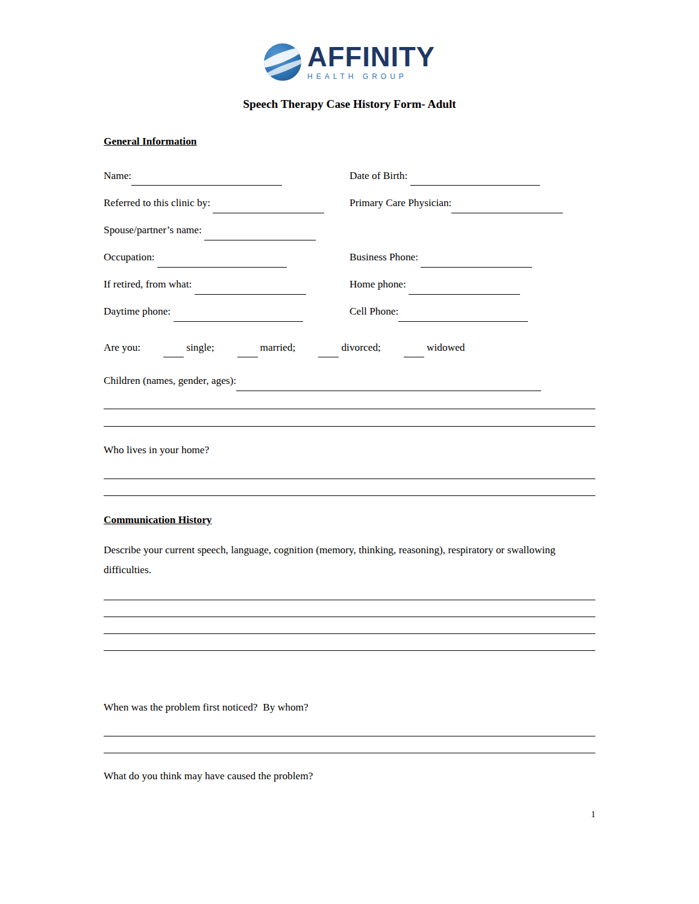AFFINITY
HEALTH GROUP
Speech Therapy Case History Form- Adult
General Information
| Name: | Date of Birth: |
| Referred to this clinic by: | Primary Care Physician: |
| Spouse/partner’s name: |
| Occupation: | Business Phone: |
| If retired, from what: | Home phone: |
| Daytime phone: | Cell Phone: |
Are you: single; married; divorced; widowed
Children (names, gender, ages):
Who lives in your home?
Communication History
Describe your current speech, language, cognition (memory, thinking, reasoning), respiratory or swallowing difficulties.
When was the problem first noticed? By whom?
What do you think may have caused the problem?
1